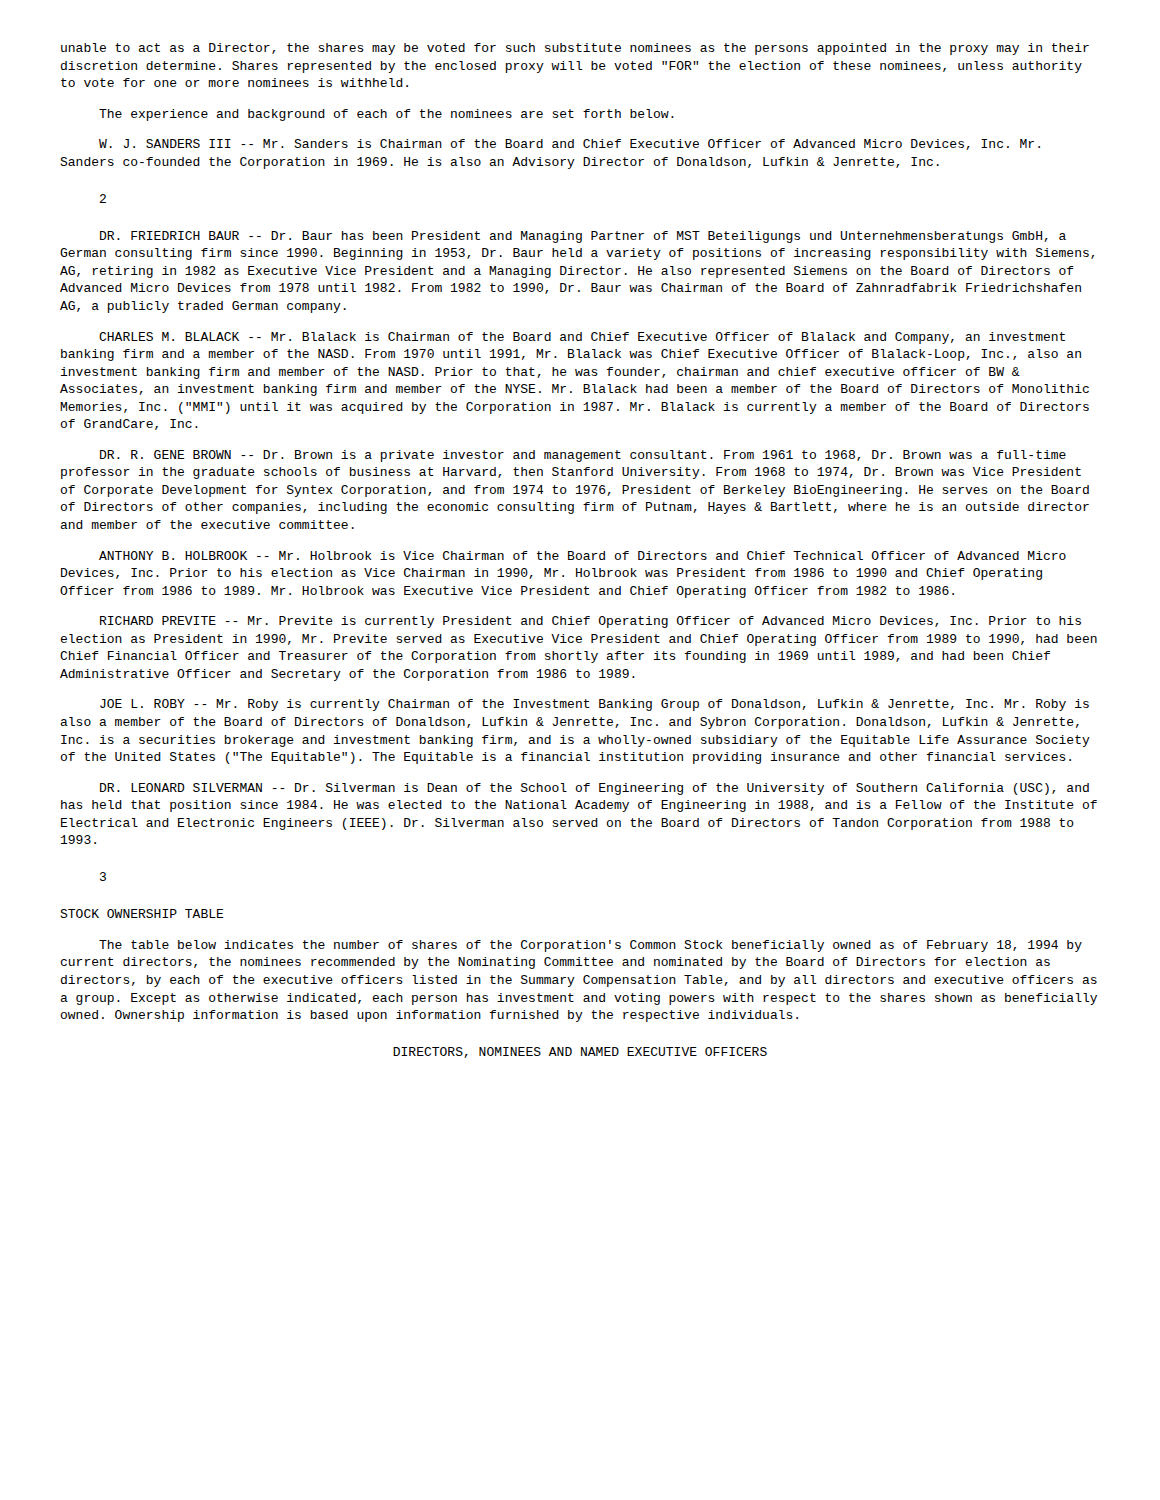unable to act as a Director, the shares may be voted for such substitute nominees as the persons appointed in the proxy may in their discretion determine. Shares represented by the enclosed proxy will be voted "FOR" the election of these nominees, unless authority to vote for one or more nominees is withheld.
The experience and background of each of the nominees are set forth below.
W. J. SANDERS III -- Mr. Sanders is Chairman of the Board and Chief Executive Officer of Advanced Micro Devices, Inc. Mr. Sanders co-founded the Corporation in 1969. He is also an Advisory Director of Donaldson, Lufkin & Jenrette, Inc.
2
DR. FRIEDRICH BAUR -- Dr. Baur has been President and Managing Partner of MST Beteiligungs und Unternehmensberatungs GmbH, a German consulting firm since 1990. Beginning in 1953, Dr. Baur held a variety of positions of increasing responsibility with Siemens, AG, retiring in 1982 as Executive Vice President and a Managing Director. He also represented Siemens on the Board of Directors of Advanced Micro Devices from 1978 until 1982. From 1982 to 1990, Dr. Baur was Chairman of the Board of Zahnradfabrik Friedrichshafen AG, a publicly traded German company.
CHARLES M. BLALACK -- Mr. Blalack is Chairman of the Board and Chief Executive Officer of Blalack and Company, an investment banking firm and a member of the NASD. From 1970 until 1991, Mr. Blalack was Chief Executive Officer of Blalack-Loop, Inc., also an investment banking firm and member of the NASD. Prior to that, he was founder, chairman and chief executive officer of BW & Associates, an investment banking firm and member of the NYSE. Mr. Blalack had been a member of the Board of Directors of Monolithic Memories, Inc. ("MMI") until it was acquired by the Corporation in 1987. Mr. Blalack is currently a member of the Board of Directors of GrandCare, Inc.
DR. R. GENE BROWN -- Dr. Brown is a private investor and management consultant. From 1961 to 1968, Dr. Brown was a full-time professor in the graduate schools of business at Harvard, then Stanford University. From 1968 to 1974, Dr. Brown was Vice President of Corporate Development for Syntex Corporation, and from 1974 to 1976, President of Berkeley BioEngineering. He serves on the Board of Directors of other companies, including the economic consulting firm of Putnam, Hayes & Bartlett, where he is an outside director and member of the executive committee.
ANTHONY B. HOLBROOK -- Mr. Holbrook is Vice Chairman of the Board of Directors and Chief Technical Officer of Advanced Micro Devices, Inc. Prior to his election as Vice Chairman in 1990, Mr. Holbrook was President from 1986 to 1990 and Chief Operating Officer from 1986 to 1989. Mr. Holbrook was Executive Vice President and Chief Operating Officer from 1982 to 1986.
RICHARD PREVITE -- Mr. Previte is currently President and Chief Operating Officer of Advanced Micro Devices, Inc. Prior to his election as President in 1990, Mr. Previte served as Executive Vice President and Chief Operating Officer from 1989 to 1990, had been Chief Financial Officer and Treasurer of the Corporation from shortly after its founding in 1969 until 1989, and had been Chief Administrative Officer and Secretary of the Corporation from 1986 to 1989.
JOE L. ROBY -- Mr. Roby is currently Chairman of the Investment Banking Group of Donaldson, Lufkin & Jenrette, Inc. Mr. Roby is also a member of the Board of Directors of Donaldson, Lufkin & Jenrette, Inc. and Sybron Corporation. Donaldson, Lufkin & Jenrette, Inc. is a securities brokerage and investment banking firm, and is a wholly-owned subsidiary of the Equitable Life Assurance Society of the United States ("The Equitable"). The Equitable is a financial institution providing insurance and other financial services.
DR. LEONARD SILVERMAN -- Dr. Silverman is Dean of the School of Engineering of the University of Southern California (USC), and has held that position since 1984. He was elected to the National Academy of Engineering in 1988, and is a Fellow of the Institute of Electrical and Electronic Engineers (IEEE). Dr. Silverman also served on the Board of Directors of Tandon Corporation from 1988 to 1993.
3
Stock Ownership Table
The table below indicates the number of shares of the Corporation's Common Stock beneficially owned as of February 18, 1994 by current directors, the nominees recommended by the Nominating Committee and nominated by the Board of Directors for election as directors, by each of the executive officers listed in the Summary Compensation Table, and by all directors and executive officers as a group. Except as otherwise indicated, each person has investment and voting powers with respect to the shares shown as beneficially owned. Ownership information is based upon information furnished by the respective individuals.
DIRECTORS, NOMINEES AND NAMED EXECUTIVE OFFICERS